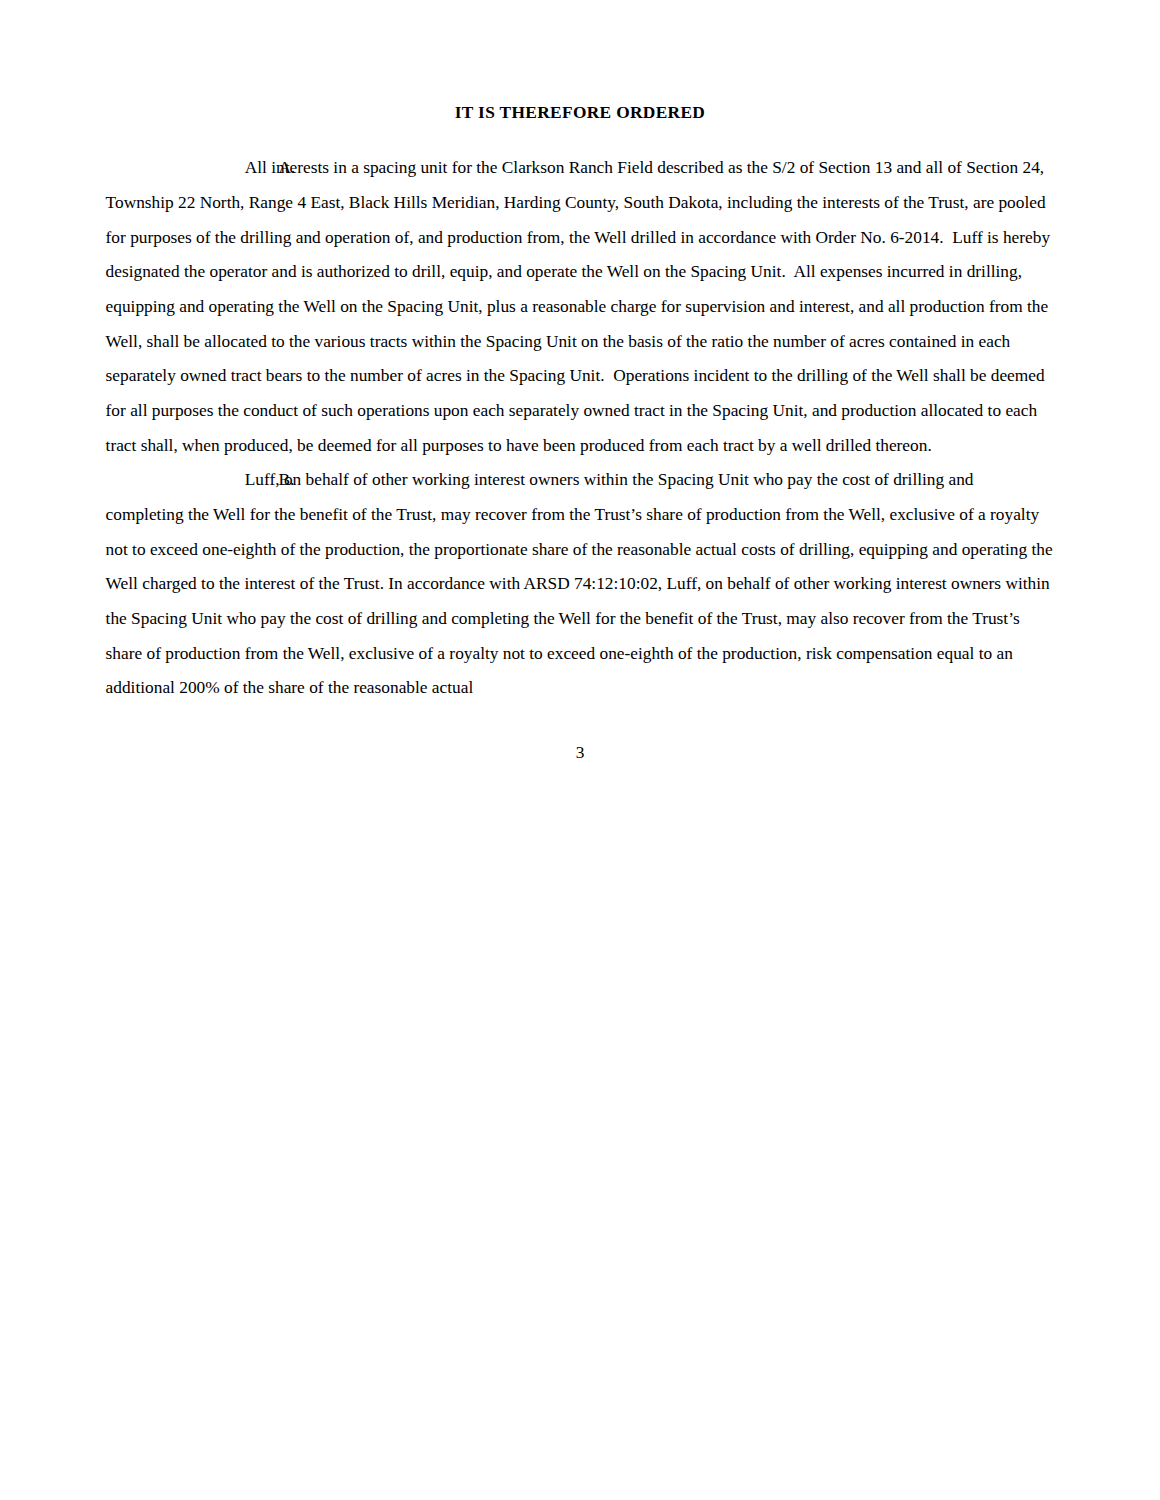IT IS THEREFORE ORDERED
A. All interests in a spacing unit for the Clarkson Ranch Field described as the S/2 of Section 13 and all of Section 24, Township 22 North, Range 4 East, Black Hills Meridian, Harding County, South Dakota, including the interests of the Trust, are pooled for purposes of the drilling and operation of, and production from, the Well drilled in accordance with Order No. 6-2014. Luff is hereby designated the operator and is authorized to drill, equip, and operate the Well on the Spacing Unit. All expenses incurred in drilling, equipping and operating the Well on the Spacing Unit, plus a reasonable charge for supervision and interest, and all production from the Well, shall be allocated to the various tracts within the Spacing Unit on the basis of the ratio the number of acres contained in each separately owned tract bears to the number of acres in the Spacing Unit. Operations incident to the drilling of the Well shall be deemed for all purposes the conduct of such operations upon each separately owned tract in the Spacing Unit, and production allocated to each tract shall, when produced, be deemed for all purposes to have been produced from each tract by a well drilled thereon.
B. Luff, on behalf of other working interest owners within the Spacing Unit who pay the cost of drilling and completing the Well for the benefit of the Trust, may recover from the Trust’s share of production from the Well, exclusive of a royalty not to exceed one-eighth of the production, the proportionate share of the reasonable actual costs of drilling, equipping and operating the Well charged to the interest of the Trust. In accordance with ARSD 74:12:10:02, Luff, on behalf of other working interest owners within the Spacing Unit who pay the cost of drilling and completing the Well for the benefit of the Trust, may also recover from the Trust’s share of production from the Well, exclusive of a royalty not to exceed one-eighth of the production, risk compensation equal to an additional 200% of the share of the reasonable actual
3